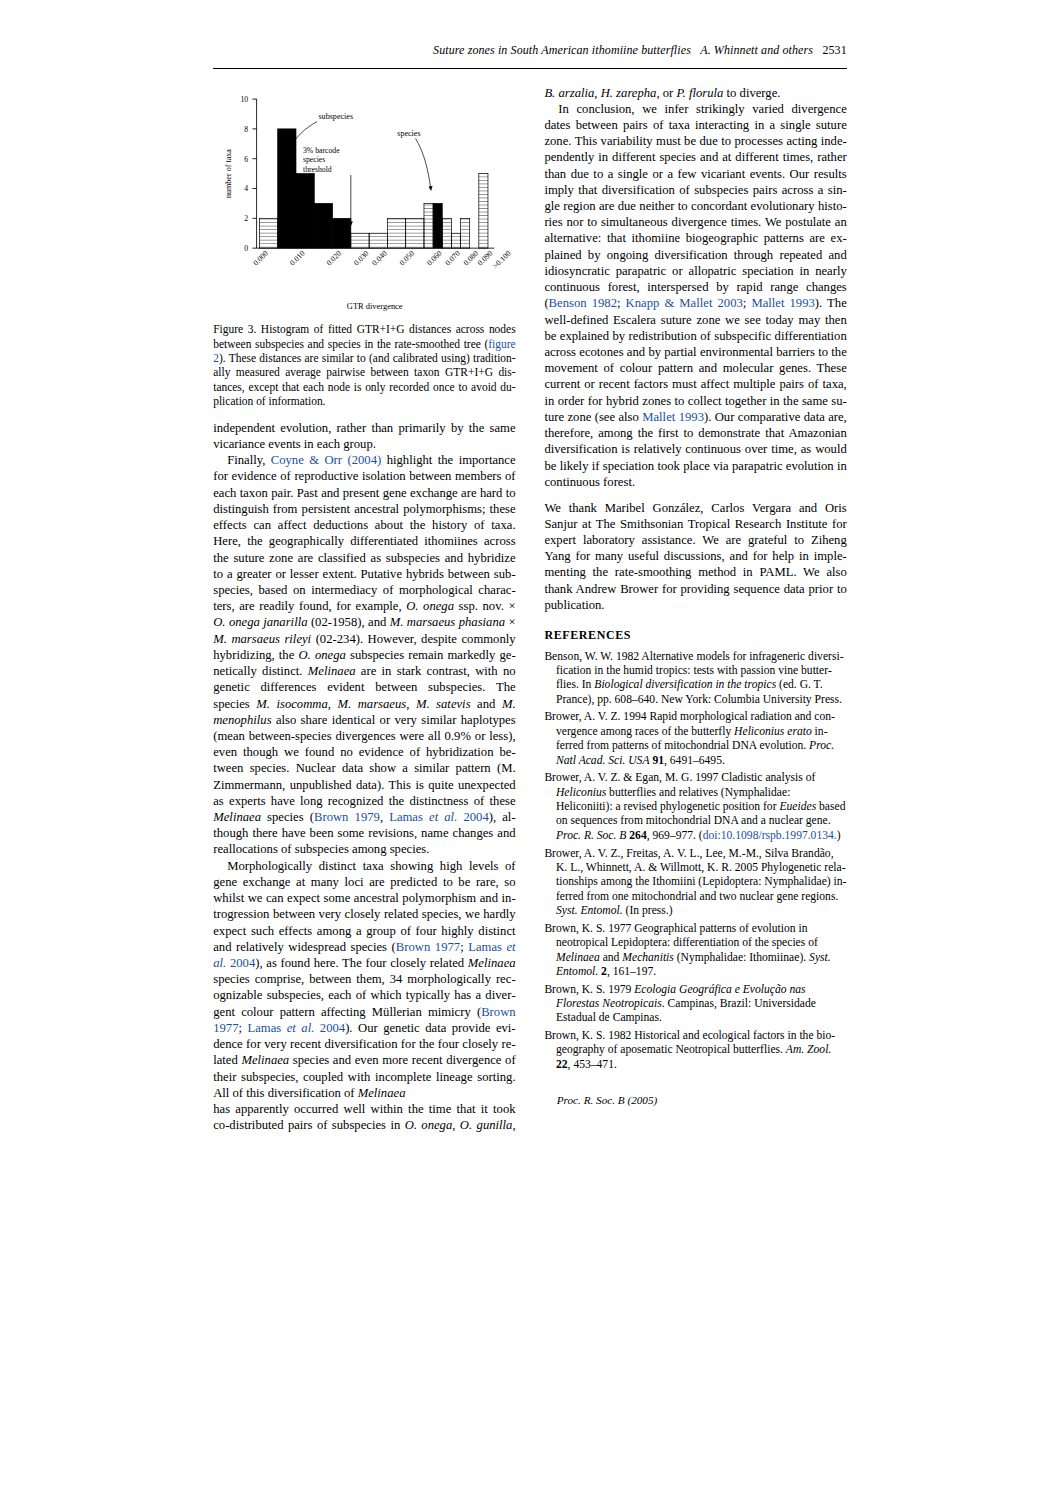Suture zones in South American ithomiine butterflies A. Whinnett and others 2531
0 2 4 6 8 10 number of taxa subspecies species 3% barcode species threshold 0.000 0.010 0.020 0.030 0.040 0.050 0.060 0.070 0.080 0.090 >0.100 GTR divergence
Figure 3. Histogram of fitted GTR+I+G distances across nodes between subspecies and species in the rate-smoothed tree (figure 2). These distances are similar to (and calibrated using) traditionally measured average pairwise between taxon GTR+I+G distances, except that each node is only recorded once to avoid duplication of information.
independent evolution, rather than primarily by the same vicariance events in each group.
Finally, Coyne & Orr (2004) highlight the importance for evidence of reproductive isolation between members of each taxon pair. Past and present gene exchange are hard to distinguish from persistent ancestral polymorphisms; these effects can affect deductions about the history of taxa. Here, the geographically differentiated ithomiines across the suture zone are classified as subspecies and hybridize to a greater or lesser extent. Putative hybrids between subspecies, based on intermediacy of morphological characters, are readily found, for example, O. onega ssp. nov. × O. onega janarilla (02-1958), and M. marsaeus phasiana × M. marsaeus rileyi (02-234). However, despite commonly hybridizing, the O. onega subspecies remain markedly genetically distinct. Melinaea are in stark contrast, with no genetic differences evident between subspecies. The species M. isocomma, M. marsaeus, M. satevis and M. menophilus also share identical or very similar haplotypes (mean between-species divergences were all 0.9% or less), even though we found no evidence of hybridization between species. Nuclear data show a similar pattern (M. Zimmermann, unpublished data). This is quite unexpected as experts have long recognized the distinctness of these Melinaea species (Brown 1979, Lamas et al. 2004), although there have been some revisions, name changes and reallocations of subspecies among species.
Morphologically distinct taxa showing high levels of gene exchange at many loci are predicted to be rare, so whilst we can expect some ancestral polymorphism and introgression between very closely related species, we hardly expect such effects among a group of four highly distinct and relatively widespread species (Brown 1977; Lamas et al. 2004), as found here. The four closely related Melinaea species comprise, between them, 34 morphologically recognizable subspecies, each of which typically has a divergent colour pattern affecting Müllerian mimicry (Brown 1977; Lamas et al. 2004). Our genetic data provide evidence for very recent diversification for the four closely related Melinaea species and even more recent divergence of their subspecies, coupled with incomplete lineage sorting. All of this diversification of Melinaea
has apparently occurred well within the time that it took co-distributed pairs of subspecies in O. onega, O. gunilla, B. arzalia, H. zarepha, or P. florula to diverge.
In conclusion, we infer strikingly varied divergence dates between pairs of taxa interacting in a single suture zone. This variability must be due to processes acting independently in different species and at different times, rather than due to a single or a few vicariant events. Our results imply that diversification of subspecies pairs across a single region are due neither to concordant evolutionary histories nor to simultaneous divergence times. We postulate an alternative: that ithomiine biogeographic patterns are explained by ongoing diversification through repeated and idiosyncratic parapatric or allopatric speciation in nearly continuous forest, interspersed by rapid range changes (Benson 1982; Knapp & Mallet 2003; Mallet 1993). The well-defined Escalera suture zone we see today may then be explained by redistribution of subspecific differentiation across ecotones and by partial environmental barriers to the movement of colour pattern and molecular genes. These current or recent factors must affect multiple pairs of taxa, in order for hybrid zones to collect together in the same suture zone (see also Mallet 1993). Our comparative data are, therefore, among the first to demonstrate that Amazonian diversification is relatively continuous over time, as would be likely if speciation took place via parapatric evolution in continuous forest.
We thank Maribel González, Carlos Vergara and Oris Sanjur at The Smithsonian Tropical Research Institute for expert laboratory assistance. We are grateful to Ziheng Yang for many useful discussions, and for help in implementing the rate-smoothing method in PAML. We also thank Andrew Brower for providing sequence data prior to publication.
REFERENCES
Benson, W. W. 1982 Alternative models for infrageneric diversification in the humid tropics: tests with passion vine butterflies. In Biological diversification in the tropics (ed. G. T. Prance), pp. 608–640. New York: Columbia University Press.
Brower, A. V. Z. 1994 Rapid morphological radiation and convergence among races of the butterfly Heliconius erato inferred from patterns of mitochondrial DNA evolution. Proc. Natl Acad. Sci. USA 91, 6491–6495.
Brower, A. V. Z. & Egan, M. G. 1997 Cladistic analysis of Heliconius butterflies and relatives (Nymphalidae: Heliconiiti): a revised phylogenetic position for Eueides based on sequences from mitochondrial DNA and a nuclear gene. Proc. R. Soc. B 264, 969–977. (doi:10.1098/rspb.1997.0134.)
Brower, A. V. Z., Freitas, A. V. L., Lee, M.-M., Silva Brandão, K. L., Whinnett, A. & Willmott, K. R. 2005 Phylogenetic relationships among the Ithomiini (Lepidoptera: Nymphalidae) inferred from one mitochondrial and two nuclear gene regions. Syst. Entomol. (In press.)
Brown, K. S. 1977 Geographical patterns of evolution in neotropical Lepidoptera: differentiation of the species of Melinaea and Mechanitis (Nymphalidae: Ithomiinae). Syst. Entomol. 2, 161–197.
Brown, K. S. 1979 Ecologia Geográfica e Evolução nas Florestas Neotropicais. Campinas, Brazil: Universidade Estadual de Campinas.
Brown, K. S. 1982 Historical and ecological factors in the biogeography of aposematic Neotropical butterflies. Am. Zool. 22, 453–471.
Proc. R. Soc. B (2005)